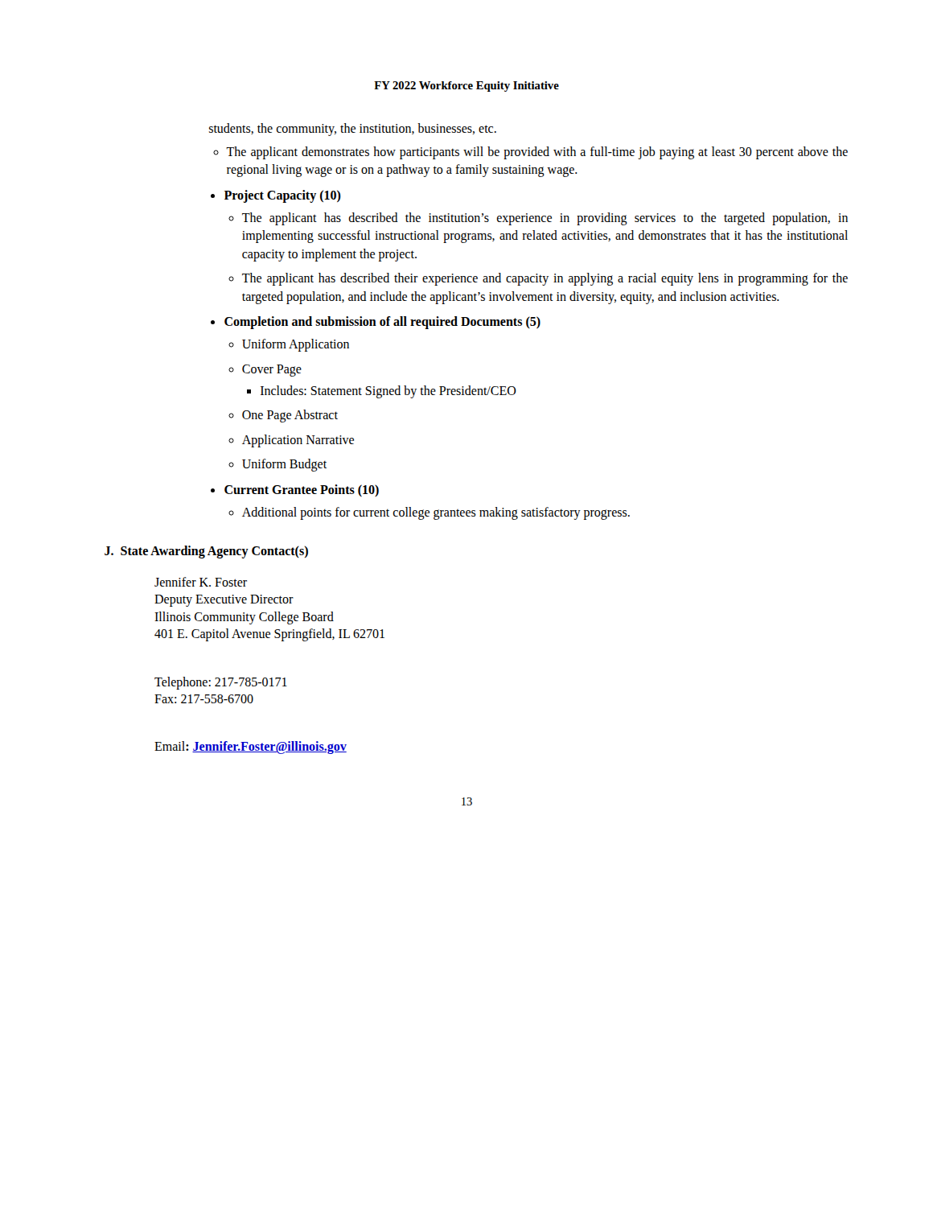FY 2022 Workforce Equity Initiative
students, the community, the institution, businesses, etc.
The applicant demonstrates how participants will be provided with a full-time job paying at least 30 percent above the regional living wage or is on a pathway to a family sustaining wage.
Project Capacity (10)
The applicant has described the institution’s experience in providing services to the targeted population, in implementing successful instructional programs, and related activities, and demonstrates that it has the institutional capacity to implement the project.
The applicant has described their experience and capacity in applying a racial equity lens in programming for the targeted population, and include the applicant’s involvement in diversity, equity, and inclusion activities.
Completion and submission of all required Documents (5)
Uniform Application
Cover Page
Includes: Statement Signed by the President/CEO
One Page Abstract
Application Narrative
Uniform Budget
Current Grantee Points (10)
Additional points for current college grantees making satisfactory progress.
J. State Awarding Agency Contact(s)
Jennifer K. Foster
Deputy Executive Director
Illinois Community College Board
401 E. Capitol Avenue Springfield, IL 62701
Telephone: 217-785-0171
Fax: 217-558-6700
Email: Jennifer.Foster@illinois.gov
13